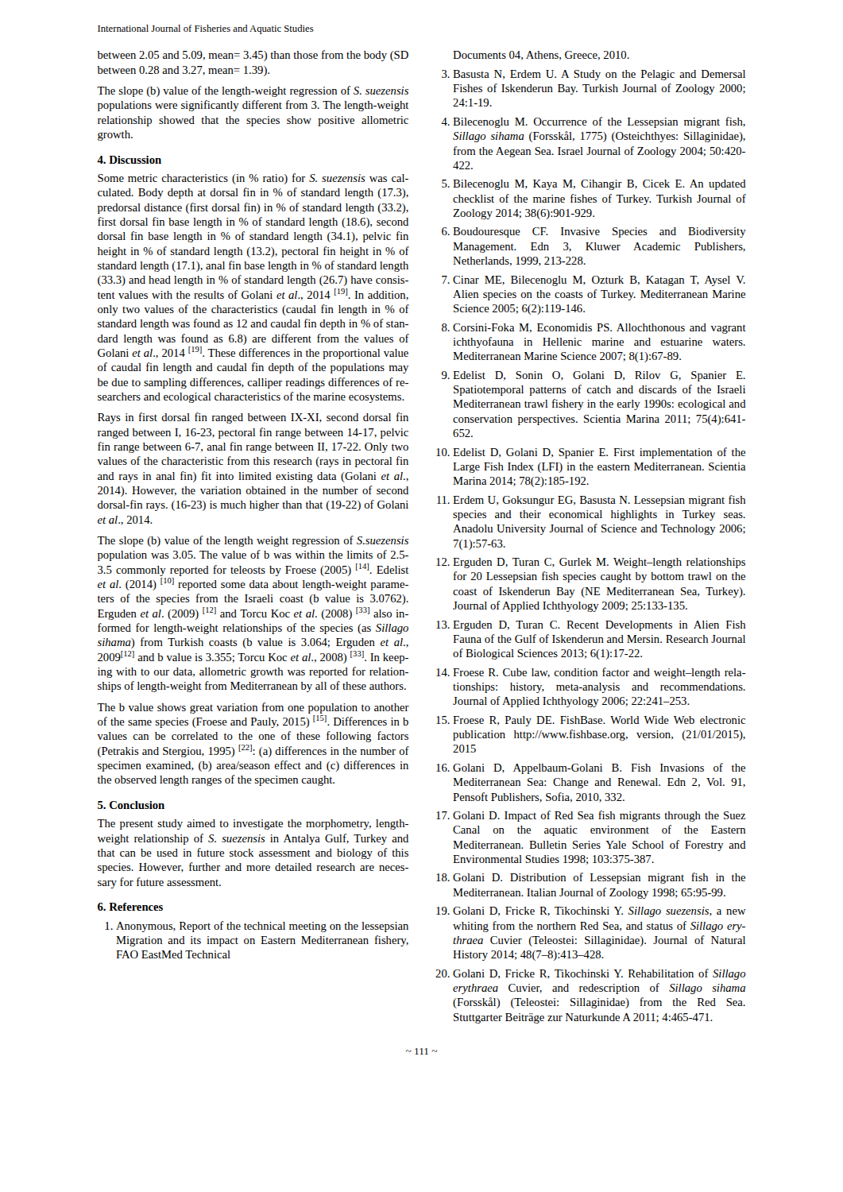International Journal of Fisheries and Aquatic Studies
between 2.05 and 5.09, mean= 3.45) than those from the body (SD between 0.28 and 3.27, mean= 1.39).
The slope (b) value of the length-weight regression of S. suezensis populations were significantly different from 3. The length-weight relationship showed that the species show positive allometric growth.
4. Discussion
Some metric characteristics (in % ratio) for S. suezensis was calculated. Body depth at dorsal fin in % of standard length (17.3), predorsal distance (first dorsal fin) in % of standard length (33.2), first dorsal fin base length in % of standard length (18.6), second dorsal fin base length in % of standard length (34.1), pelvic fin height in % of standard length (13.2), pectoral fin height in % of standard length (17.1), anal fin base length in % of standard length (33.3) and head length in % of standard length (26.7) have consistent values with the results of Golani et al., 2014 [19]. In addition, only two values of the characteristics (caudal fin length in % of standard length was found as 12 and caudal fin depth in % of standard length was found as 6.8) are different from the values of Golani et al., 2014 [19]. These differences in the proportional value of caudal fin length and caudal fin depth of the populations may be due to sampling differences, calliper readings differences of researchers and ecological characteristics of the marine ecosystems.
Rays in first dorsal fin ranged between IX-XI, second dorsal fin ranged between I, 16-23, pectoral fin range between 14-17, pelvic fin range between 6-7, anal fin range between II, 17-22. Only two values of the characteristic from this research (rays in pectoral fin and rays in anal fin) fit into limited existing data (Golani et al., 2014). However, the variation obtained in the number of second dorsal-fin rays. (16-23) is much higher than that (19-22) of Golani et al., 2014.
The slope (b) value of the length weight regression of S.suezensis population was 3.05. The value of b was within the limits of 2.5-3.5 commonly reported for teleosts by Froese (2005) [14]. Edelist et al. (2014) [10] reported some data about length-weight parameters of the species from the Israeli coast (b value is 3.0762). Erguden et al. (2009) [12] and Torcu Koc et al. (2008) [33] also informed for length-weight relationships of the species (as Sillago sihama) from Turkish coasts (b value is 3.064; Erguden et al., 2009[12] and b value is 3.355; Torcu Koc et al., 2008) [33]. In keeping with to our data, allometric growth was reported for relationships of length-weight from Mediterranean by all of these authors.
The b value shows great variation from one population to another of the same species (Froese and Pauly, 2015) [15]. Differences in b values can be correlated to the one of these following factors (Petrakis and Stergiou, 1995) [22]: (a) differences in the number of specimen examined, (b) area/season effect and (c) differences in the observed length ranges of the specimen caught.
5. Conclusion
The present study aimed to investigate the morphometry, length-weight relationship of S. suezensis in Antalya Gulf, Turkey and that can be used in future stock assessment and biology of this species. However, further and more detailed research are necessary for future assessment.
6. References
Anonymous, Report of the technical meeting on the lessepsian Migration and its impact on Eastern Mediterranean fishery, FAO EastMed Technical
Documents 04, Athens, Greece, 2010.
Basusta N, Erdem U. A Study on the Pelagic and Demersal Fishes of Iskenderun Bay. Turkish Journal of Zoology 2000; 24:1-19.
Bilecenoglu M. Occurrence of the Lessepsian migrant fish, Sillago sihama (Forsskål, 1775) (Osteichthyes: Sillaginidae), from the Aegean Sea. Israel Journal of Zoology 2004; 50:420-422.
Bilecenoglu M, Kaya M, Cihangir B, Cicek E. An updated checklist of the marine fishes of Turkey. Turkish Journal of Zoology 2014; 38(6):901-929.
Boudouresque CF. Invasive Species and Biodiversity Management. Edn 3, Kluwer Academic Publishers, Netherlands, 1999, 213-228.
Cinar ME, Bilecenoglu M, Ozturk B, Katagan T, Aysel V. Alien species on the coasts of Turkey. Mediterranean Marine Science 2005; 6(2):119-146.
Corsini-Foka M, Economidis PS. Allochthonous and vagrant ichthyofauna in Hellenic marine and estuarine waters. Mediterranean Marine Science 2007; 8(1):67-89.
Edelist D, Sonin O, Golani D, Rilov G, Spanier E. Spatiotemporal patterns of catch and discards of the Israeli Mediterranean trawl fishery in the early 1990s: ecological and conservation perspectives. Scientia Marina 2011; 75(4):641-652.
Edelist D, Golani D, Spanier E. First implementation of the Large Fish Index (LFI) in the eastern Mediterranean. Scientia Marina 2014; 78(2):185-192.
Erdem U, Goksungur EG, Basusta N. Lessepsian migrant fish species and their economical highlights in Turkey seas. Anadolu University Journal of Science and Technology 2006; 7(1):57-63.
Erguden D, Turan C, Gurlek M. Weight–length relationships for 20 Lessepsian fish species caught by bottom trawl on the coast of Iskenderun Bay (NE Mediterranean Sea, Turkey). Journal of Applied Ichthyology 2009; 25:133-135.
Erguden D, Turan C. Recent Developments in Alien Fish Fauna of the Gulf of Iskenderun and Mersin. Research Journal of Biological Sciences 2013; 6(1):17-22.
Froese R. Cube law, condition factor and weight–length relationships: history, meta-analysis and recommendations. Journal of Applied Ichthyology 2006; 22:241–253.
Froese R, Pauly DE. FishBase. World Wide Web electronic publication http://www.fishbase.org, version, (21/01/2015), 2015
Golani D, Appelbaum-Golani B. Fish Invasions of the Mediterranean Sea: Change and Renewal. Edn 2, Vol. 91, Pensoft Publishers, Sofia, 2010, 332.
Golani D. Impact of Red Sea fish migrants through the Suez Canal on the aquatic environment of the Eastern Mediterranean. Bulletin Series Yale School of Forestry and Environmental Studies 1998; 103:375-387.
Golani D. Distribution of Lessepsian migrant fish in the Mediterranean. Italian Journal of Zoology 1998; 65:95-99.
Golani D, Fricke R, Tikochinski Y. Sillago suezensis, a new whiting from the northern Red Sea, and status of Sillago erythraea Cuvier (Teleostei: Sillaginidae). Journal of Natural History 2014; 48(7–8):413–428.
Golani D, Fricke R, Tikochinski Y. Rehabilitation of Sillago erythraea Cuvier, and redescription of Sillago sihama (Forsskål) (Teleostei: Sillaginidae) from the Red Sea. Stuttgarter Beiträge zur Naturkunde A 2011; 4:465-471.
~ 111 ~